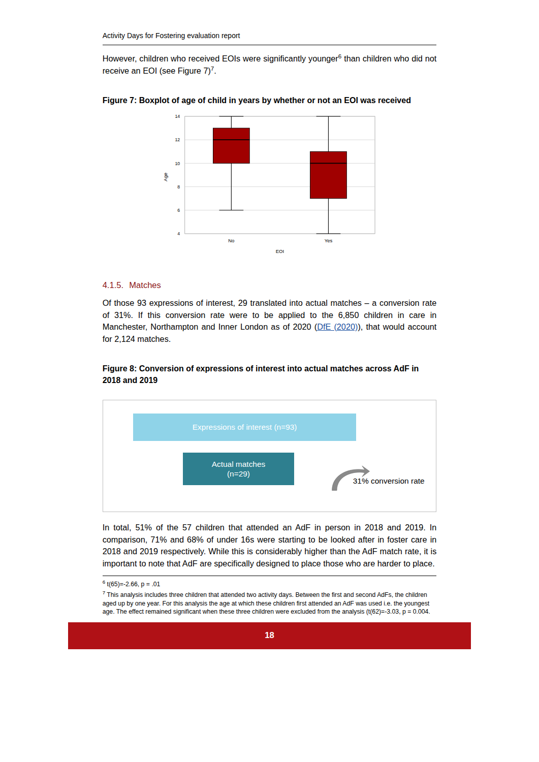Activity Days for Fostering evaluation report
However, children who received EOIs were significantly younger6 than children who did not receive an EOI (see Figure 7)7.
Figure 7: Boxplot of age of child in years by whether or not an EOI was received
4 6 8 10 12 14 Age No Yes EOI
4.1.5. Matches
Of those 93 expressions of interest, 29 translated into actual matches – a conversion rate of 31%. If this conversion rate were to be applied to the 6,850 children in care in Manchester, Northampton and Inner London as of 2020 (DfE (2020)), that would account for 2,124 matches.
Figure 8: Conversion of expressions of interest into actual matches across AdF in 2018 and 2019
Expressions of interest (n=93)
Actual matches
(n=29)
31% conversion rate
In total, 51% of the 57 children that attended an AdF in person in 2018 and 2019. In comparison, 71% and 68% of under 16s were starting to be looked after in foster care in 2018 and 2019 respectively. While this is considerably higher than the AdF match rate, it is important to note that AdF are specifically designed to place those who are harder to place.
6 t(65)=-2.66, p = .01
7 This analysis includes three children that attended two activity days. Between the first and second AdFs, the children aged up by one year. For this analysis the age at which these children first attended an AdF was used i.e. the youngest age. The effect remained significant when these three children were excluded from the analysis (t(62)=-3.03, p = 0.004.
18